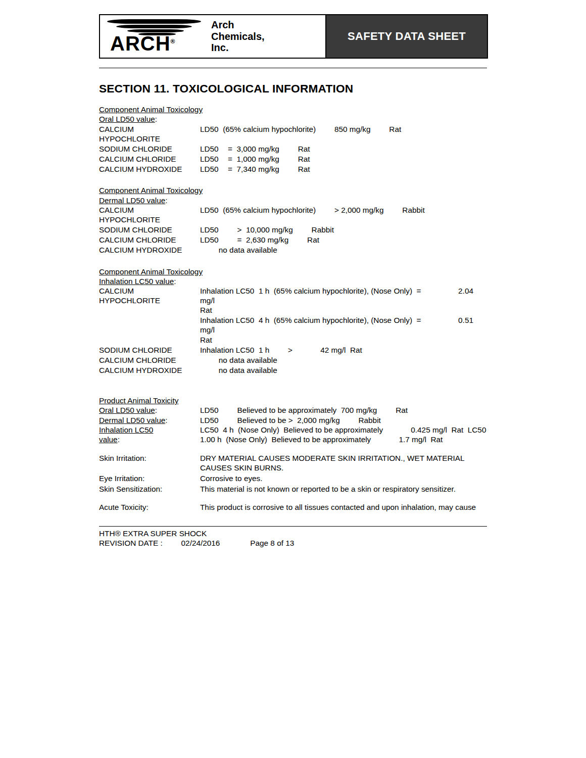ARCH®
Arch
Chemicals,
Inc.
SAFETY DATA SHEET
SECTION 11. TOXICOLOGICAL INFORMATION
Component Animal Toxicology
Oral LD50 value:
| CALCIUM HYPOCHLORITE | LD50 (65% calcium hypochlorite) 850 mg/kg Rat |
| SODIUM CHLORIDE | LD50 = 3,000 mg/kg Rat |
| CALCIUM CHLORIDE | LD50 = 1,000 mg/kg Rat |
| CALCIUM HYDROXIDE | LD50 = 7,340 mg/kg Rat |
Component Animal Toxicology
Dermal LD50 value:
| CALCIUM HYPOCHLORITE | LD50 (65% calcium hypochlorite) > 2,000 mg/kg Rabbit |
| SODIUM CHLORIDE | LD50 > 10,000 mg/kg Rabbit |
| CALCIUM CHLORIDE | LD50 = 2,630 mg/kg Rat |
| CALCIUM HYDROXIDE | no data available |
Component Animal Toxicology
Inhalation LC50 value:
| CALCIUM HYPOCHLORITE | Inhalation LC50 1 h (65% calcium hypochlorite), (Nose Only) = 2.04 mg/l Rat |
| | Inhalation LC50 4 h (65% calcium hypochlorite), (Nose Only) = 0.51 mg/l Rat |
| SODIUM CHLORIDE | Inhalation LC50 1 h > 42 mg/l Rat |
| CALCIUM CHLORIDE | no data available |
| CALCIUM HYDROXIDE | no data available |
Product Animal Toxicity
| Oral LD50 value : | LD50 Believed to be approximately 700 mg/kg Rat |
| Dermal LD50 value : | LD50 Believed to be > 2,000 mg/kg Rabbit |
| Inhalation LC50 | LC50 4 h (Nose Only) Believed to be approximately 0.425 mg/l Rat LC50 |
| value : | 1.00 h (Nose Only) Believed to be approximately 1.7 mg/l Rat |
| Skin Irritation: | DRY MATERIAL CAUSES MODERATE SKIN IRRITATION., WET MATERIAL CAUSES SKIN BURNS. |
| Eye Irritation: | Corrosive to eyes. |
| Skin Sensitization: | This material is not known or reported to be a skin or respiratory sensitizer. |
| Acute Toxicity: | This product is corrosive to all tissues contacted and upon inhalation, may cause |
HTH® EXTRA SUPER SHOCK
REVISION DATE : 02/24/2016Page 8 of 13